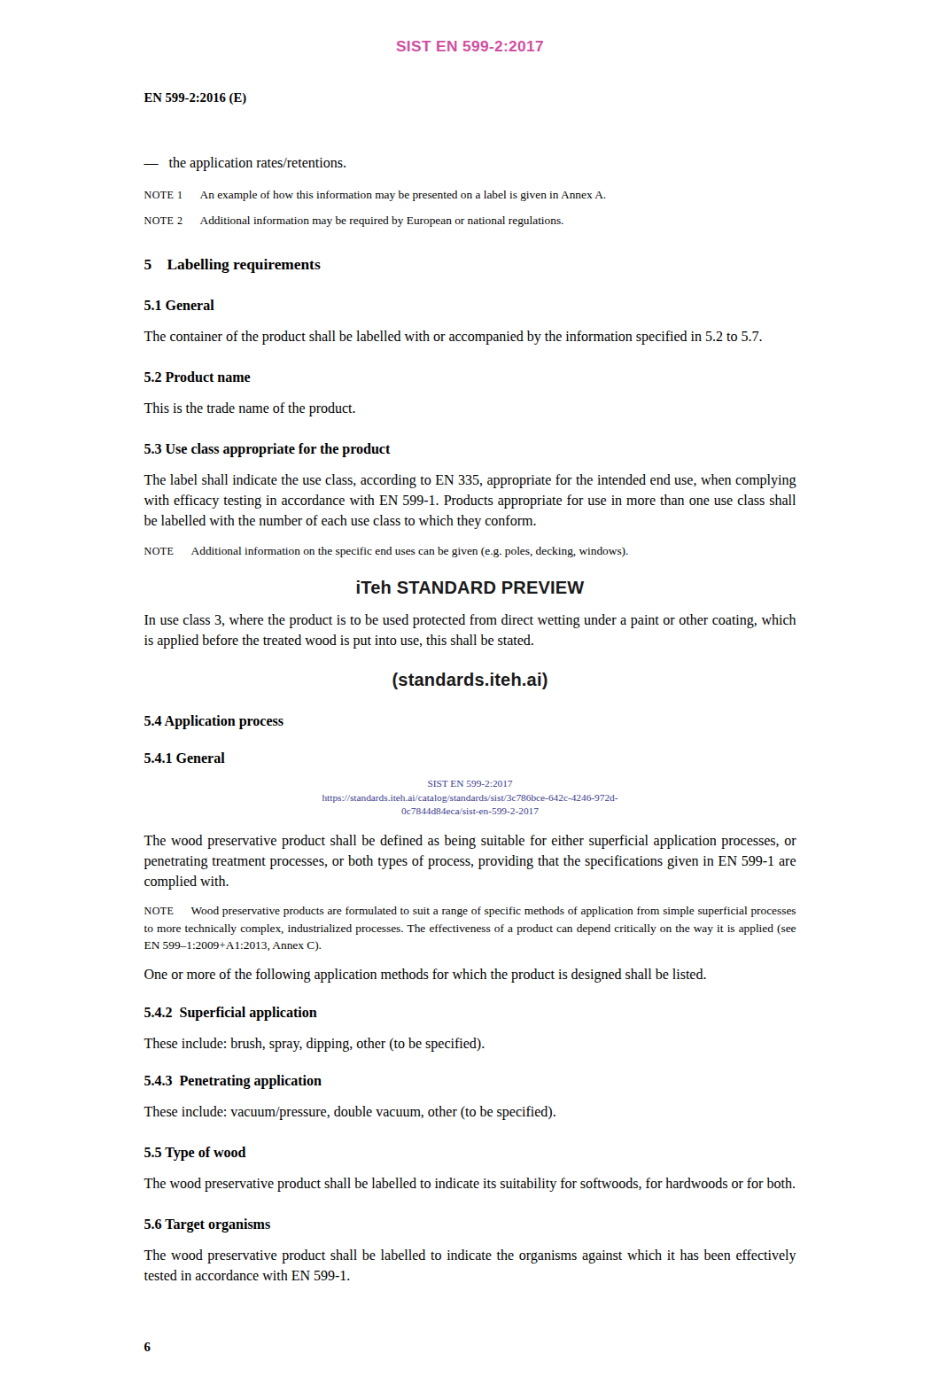SIST EN 599-2:2017
EN 599-2:2016 (E)
— the application rates/retentions.
NOTE 1 An example of how this information may be presented on a label is given in Annex A.
NOTE 2 Additional information may be required by European or national regulations.
5 Labelling requirements
5.1 General
The container of the product shall be labelled with or accompanied by the information specified in 5.2 to 5.7.
5.2 Product name
This is the trade name of the product.
5.3 Use class appropriate for the product
The label shall indicate the use class, according to EN 335, appropriate for the intended end use, when complying with efficacy testing in accordance with EN 599-1. Products appropriate for use in more than one use class shall be labelled with the number of each use class to which they conform.
NOTEAdditional information on the specific end uses can be given (e.g. poles, decking, windows).
iTeh STANDARD PREVIEW
In use class 3, where the product is to be used protected from direct wetting under a paint or other coating, which is applied before the treated wood is put into use, this shall be stated.
(standards.iteh.ai)
5.4 Application process
5.4.1 General
SIST EN 599-2:2017
https://standards.iteh.ai/catalog/standards/sist/3c786bce-642c-4246-972d-
0c7844d84eca/sist-en-599-2-2017
The wood preservative product shall be defined as being suitable for either superficial application processes, or penetrating treatment processes, or both types of process, providing that the specifications given in EN 599-1 are complied with.
NOTEWood preservative products are formulated to suit a range of specific methods of application from simple superficial processes to more technically complex, industrialized processes. The effectiveness of a product can depend critically on the way it is applied (see EN 599–1:2009+A1:2013, Annex C).
One or more of the following application methods for which the product is designed shall be listed.
5.4.2 Superficial application
These include: brush, spray, dipping, other (to be specified).
5.4.3 Penetrating application
These include: vacuum/pressure, double vacuum, other (to be specified).
5.5 Type of wood
The wood preservative product shall be labelled to indicate its suitability for softwoods, for hardwoods or for both.
5.6 Target organisms
The wood preservative product shall be labelled to indicate the organisms against which it has been effectively tested in accordance with EN 599-1.
6